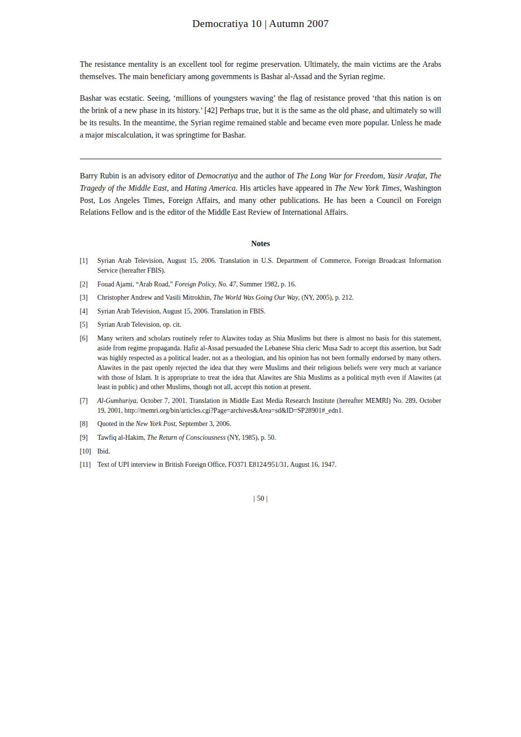Democratiya 10 | Autumn 2007
The resistance mentality is an excellent tool for regime preservation. Ultimately, the main victims are the Arabs themselves. The main beneficiary among governments is Bashar al-Assad and the Syrian regime.
Bashar was ecstatic. Seeing, ‘millions of youngsters waving’ the flag of resistance proved ‘that this nation is on the brink of a new phase in its history.’ [42] Perhaps true, but it is the same as the old phase, and ultimately so will be its results. In the meantime, the Syrian regime remained stable and became even more popular. Unless he made a major miscalculation, it was springtime for Bashar.
Barry Rubin is an advisory editor of Democratiya and the author of The Long War for Freedom, Yasir Arafat, The Tragedy of the Middle East, and Hating America. His articles have appeared in The New York Times, Washington Post, Los Angeles Times, Foreign Affairs, and many other publications. He has been a Council on Foreign Relations Fellow and is the editor of the Middle East Review of International Affairs.
Notes
[1] Syrian Arab Television, August 15, 2006. Translation in U.S. Department of Commerce, Foreign Broadcast Information Service (hereafter FBIS).
[2] Fouad Ajami, “Arab Road,” Foreign Policy, No. 47, Summer 1982, p. 16.
[3] Christopher Andrew and Vasili Mitrokhin, The World Was Going Our Way, (NY, 2005), p. 212.
[4] Syrian Arab Television, August 15, 2006. Translation in FBIS.
[5] Syrian Arab Television, op. cit.
[6] Many writers and scholars routinely refer to Alawites today as Shia Muslims but there is almost no basis for this statement, aside from regime propaganda. Hafiz al-Assad persuaded the Lebanese Shia cleric Musa Sadr to accept this assertion, but Sadr was highly respected as a political leader, not as a theologian, and his opinion has not been formally endorsed by many others. Alawites in the past openly rejected the idea that they were Muslims and their religious beliefs were very much at variance with those of Islam. It is appropriate to treat the idea that Alawites are Shia Muslims as a political myth even if Alawites (at least in public) and other Muslims, though not all, accept this notion at present.
[7] Al-Gumhuriya, October 7, 2001. Translation in Middle East Media Research Institute (hereafter MEMRI) No. 289, October 19, 2001, http://memri.org/bin/articles.cgi?Page=archives&Area=sd&ID=SP28901#_edn1.
[8] Quoted in the New York Post, September 3, 2006.
[9] Tawfiq al-Hakim, The Return of Consciousness (NY, 1985), p. 50.
[10] Ibid.
[11] Text of UPI interview in British Foreign Office, FO371 E8124/951/31, August 16, 1947.
| 50 |